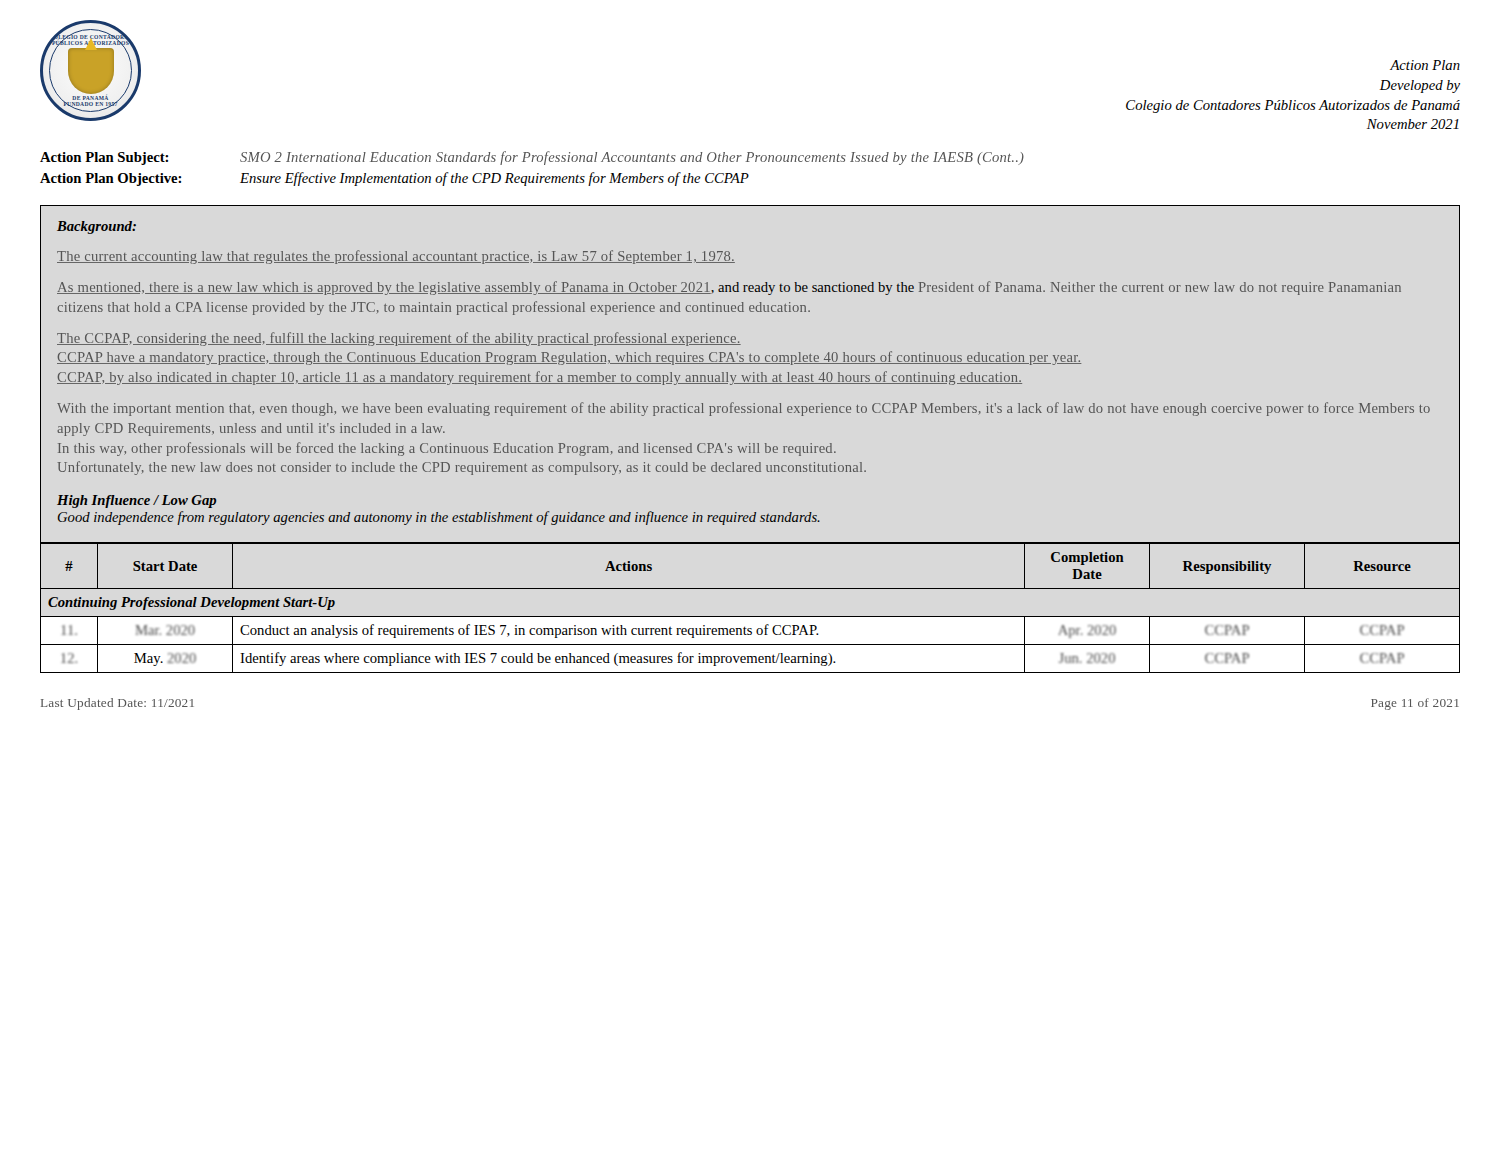COLEGIO DE CONTADORES
PÚBLICOS AUTORIZADOS
DE PANAMÁ
FUNDADO EN 1957
Action Plan
Developed by
Colegio de Contadores Públicos Autorizados de Panamá
November 2021
| Action Plan Subject: | SMO 2 International Education Standards for Professional Accountants and Other Pronouncements Issued by the IAESB (Cont..) |
| Action Plan Objective: | Ensure Effective Implementation of the CPD Requirements for Members of the CCPAP |
Background:
The current accounting law that regulates the professional accountant practice, is Law 57 of September 1, 1978.
As mentioned, there is a new law which is approved by the legislative assembly of Panama in October 2021, and ready to be sanctioned by the President of Panama. Neither the current or new law do not require Panamanian citizens that hold a CPA license provided by the JTC, to maintain practical professional experience and continued education.
The CCPAP, considering the need, fulfill the lacking requirement of the ability practical professional experience.
CCPAP have a mandatory practice, through the Continuous Education Program Regulation, which requires CPA's to complete 40 hours of continuous education per year.
CCPAP, by also indicated in chapter 10, article 11 as a mandatory requirement for a member to comply annually with at least 40 hours of continuing education.
With the important mention that, even though, we have been evaluating requirement of the ability practical professional experience to CCPAP Members, it's a lack of law do not have enough coercive power to force Members to apply CPD Requirements, unless and until it's included in a law.
In this way, other professionals will be forced the lacking a Continuous Education Program, and licensed CPA's will be required.
Unfortunately, the new law does not consider to include the CPD requirement as compulsory, as it could be declared unconstitutional.
High Influence / Low Gap
Good independence from regulatory agencies and autonomy in the establishment of guidance and influence in required standards.
| # | Start Date | Actions | Completion Date | Responsibility | Resource |
| --- | --- | --- | --- | --- | --- |
| Continuing Professional Development Start-Up |
| 11. | Mar. 2020 | Conduct an analysis of requirements of IES 7, in comparison with current requirements of CCPAP. | Apr. 2020 | CCPAP | CCPAP |
| 12. | May. 2020 | Identify areas where compliance with IES 7 could be enhanced (measures for improvement/learning). | Jun. 2020 | CCPAP | CCPAP |
Last Updated Date: 11/2021
Page 11 of 2021